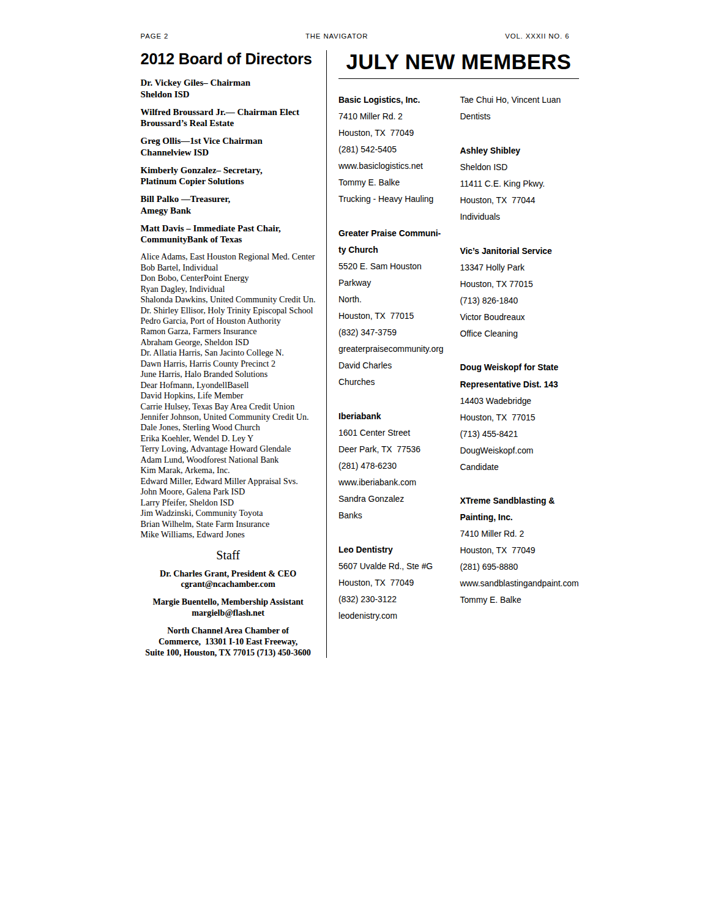PAGE 2
THE NAVIGATOR
VOL. XXXII NO. 6
2012 Board of Directors
Dr. Vickey Giles– Chairman
Sheldon ISD
Wilfred Broussard Jr.— Chairman Elect
Broussard’s Real Estate
Greg Ollis—1st Vice Chairman
Channelview ISD
Kimberly Gonzalez– Secretary,
Platinum Copier Solutions
Bill Palko —Treasurer,
Amegy Bank
Matt Davis – Immediate Past Chair,
CommunityBank of Texas
Alice Adams, East Houston Regional Med. Center
Bob Bartel, Individual
Don Bobo, CenterPoint Energy
Ryan Dagley, Individual
Shalonda Dawkins, United Community Credit Un.
Dr. Shirley Ellisor, Holy Trinity Episcopal School
Pedro Garcia, Port of Houston Authority
Ramon Garza, Farmers Insurance
Abraham George, Sheldon ISD
Dr. Allatia Harris, San Jacinto College N.
Dawn Harris, Harris County Precinct 2
June Harris, Halo Branded Solutions
Dear Hofmann, LyondellBasell
David Hopkins, Life Member
Carrie Hulsey, Texas Bay Area Credit Union
Jennifer Johnson, United Community Credit Un.
Dale Jones, Sterling Wood Church
Erika Koehler, Wendel D. Ley Y
Terry Loving, Advantage Howard Glendale
Adam Lund, Woodforest National Bank
Kim Marak, Arkema, Inc.
Edward Miller, Edward Miller Appraisal Svs.
John Moore, Galena Park ISD
Larry Pfeifer, Sheldon ISD
Jim Wadzinski, Community Toyota
Brian Wilhelm, State Farm Insurance
Mike Williams, Edward Jones
Staff
Dr. Charles Grant, President & CEO
cgrant@ncachamber.com
Margie Buentello, Membership Assistant
margielb@flash.net
North Channel Area Chamber of
Commerce, 13301 I-10 East Freeway,
Suite 100, Houston, TX 77015 (713) 450-3600
JULY NEW MEMBERS
Basic Logistics, Inc.
7410 Miller Rd. 2
Houston, TX 77049
(281) 542-5405
www.basiclogistics.net
Tommy E. Balke
Trucking - Heavy Hauling
Greater Praise Communi-
ty Church
5520 E. Sam Houston Parkway
North.
Houston, TX 77015
(832) 347-3759
greaterpraisecommunity.org
David Charles
Churches
Iberiabank
1601 Center Street
Deer Park, TX 77536
(281) 478-6230
www.iberiabank.com
Sandra Gonzalez
Banks
Leo Dentistry
5607 Uvalde Rd., Ste #G
Houston, TX 77049
(832) 230-3122
leodenistry.com
Tae Chui Ho, Vincent Luan
Dentists
Ashley Shibley
Sheldon ISD
11411 C.E. King Pkwy.
Houston, TX 77044
Individuals
Vic’s Janitorial Service
13347 Holly Park
Houston, TX 77015
(713) 826-1840
Victor Boudreaux
Office Cleaning
Doug Weiskopf for State
Representative Dist. 143
14403 Wadebridge
Houston, TX 77015
(713) 455-8421
DougWeiskopf.com
Candidate
XTreme Sandblasting &
Painting, Inc.
7410 Miller Rd. 2
Houston, TX 77049
(281) 695-8880
www.sandblastingandpaint.com
Tommy E. Balke